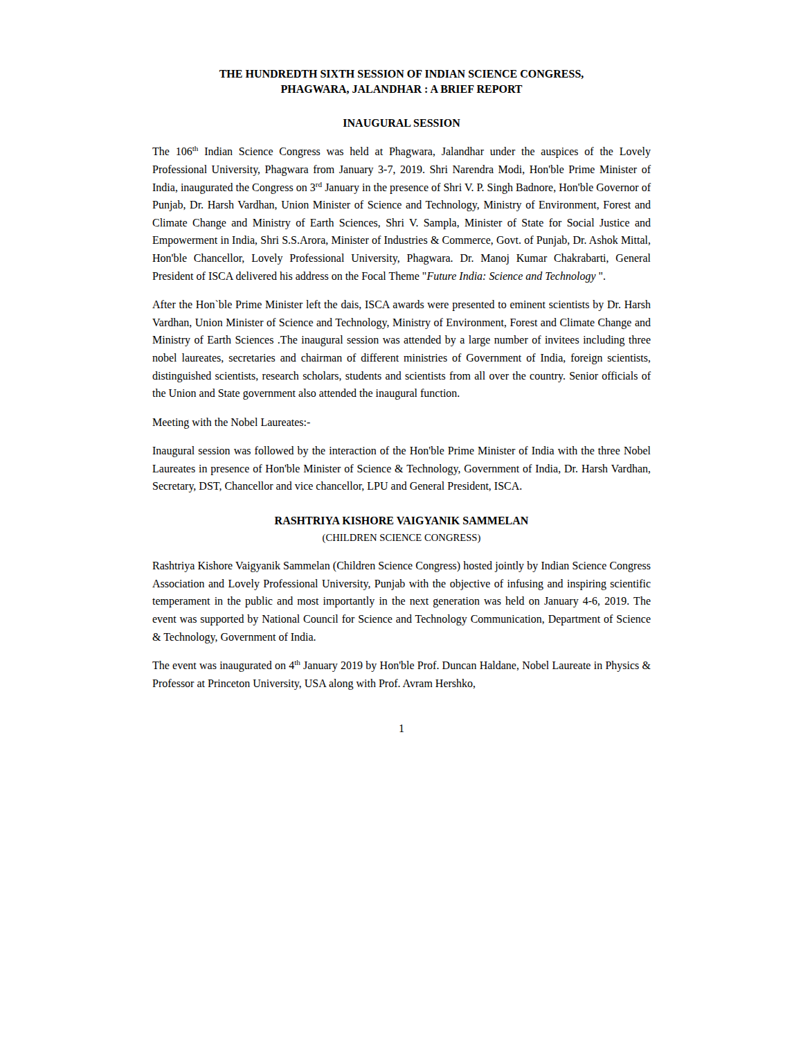The Hundredth Sixth Session of Indian Science Congress,
Phagwara, Jalandhar : A Brief Report
Inaugural Session
The 106th Indian Science Congress was held at Phagwara, Jalandhar under the auspices of the Lovely Professional University, Phagwara from January 3-7, 2019. Shri Narendra Modi, Hon'ble Prime Minister of India, inaugurated the Congress on 3rd January in the presence of Shri V. P. Singh Badnore, Hon'ble Governor of Punjab, Dr. Harsh Vardhan, Union Minister of Science and Technology, Ministry of Environment, Forest and Climate Change and Ministry of Earth Sciences, Shri V. Sampla, Minister of State for Social Justice and Empowerment in India, Shri S.S.Arora, Minister of Industries & Commerce, Govt. of Punjab, Dr. Ashok Mittal, Hon'ble Chancellor, Lovely Professional University, Phagwara. Dr. Manoj Kumar Chakrabarti, General President of ISCA delivered his address on the Focal Theme "Future India: Science and Technology ".
After the Hon`ble Prime Minister left the dais, ISCA awards were presented to eminent scientists by Dr. Harsh Vardhan, Union Minister of Science and Technology, Ministry of Environment, Forest and Climate Change and Ministry of Earth Sciences .The inaugural session was attended by a large number of invitees including three nobel laureates, secretaries and chairman of different ministries of Government of India, foreign scientists, distinguished scientists, research scholars, students and scientists from all over the country. Senior officials of the Union and State government also attended the inaugural function.
Meeting with the Nobel Laureates:-
Inaugural session was followed by the interaction of the Hon'ble Prime Minister of India with the three Nobel Laureates in presence of Hon'ble Minister of Science & Technology, Government of India, Dr. Harsh Vardhan, Secretary, DST, Chancellor and vice chancellor, LPU and General President, ISCA.
Rashtriya Kishore Vaigyanik Sammelan (Children Science Congress)
Rashtriya Kishore Vaigyanik Sammelan (Children Science Congress) hosted jointly by Indian Science Congress Association and Lovely Professional University, Punjab with the objective of infusing and inspiring scientific temperament in the public and most importantly in the next generation was held on January 4-6, 2019. The event was supported by National Council for Science and Technology Communication, Department of Science & Technology, Government of India.
The event was inaugurated on 4th January 2019 by Hon'ble Prof. Duncan Haldane, Nobel Laureate in Physics & Professor at Princeton University, USA along with Prof. Avram Hershko,
1